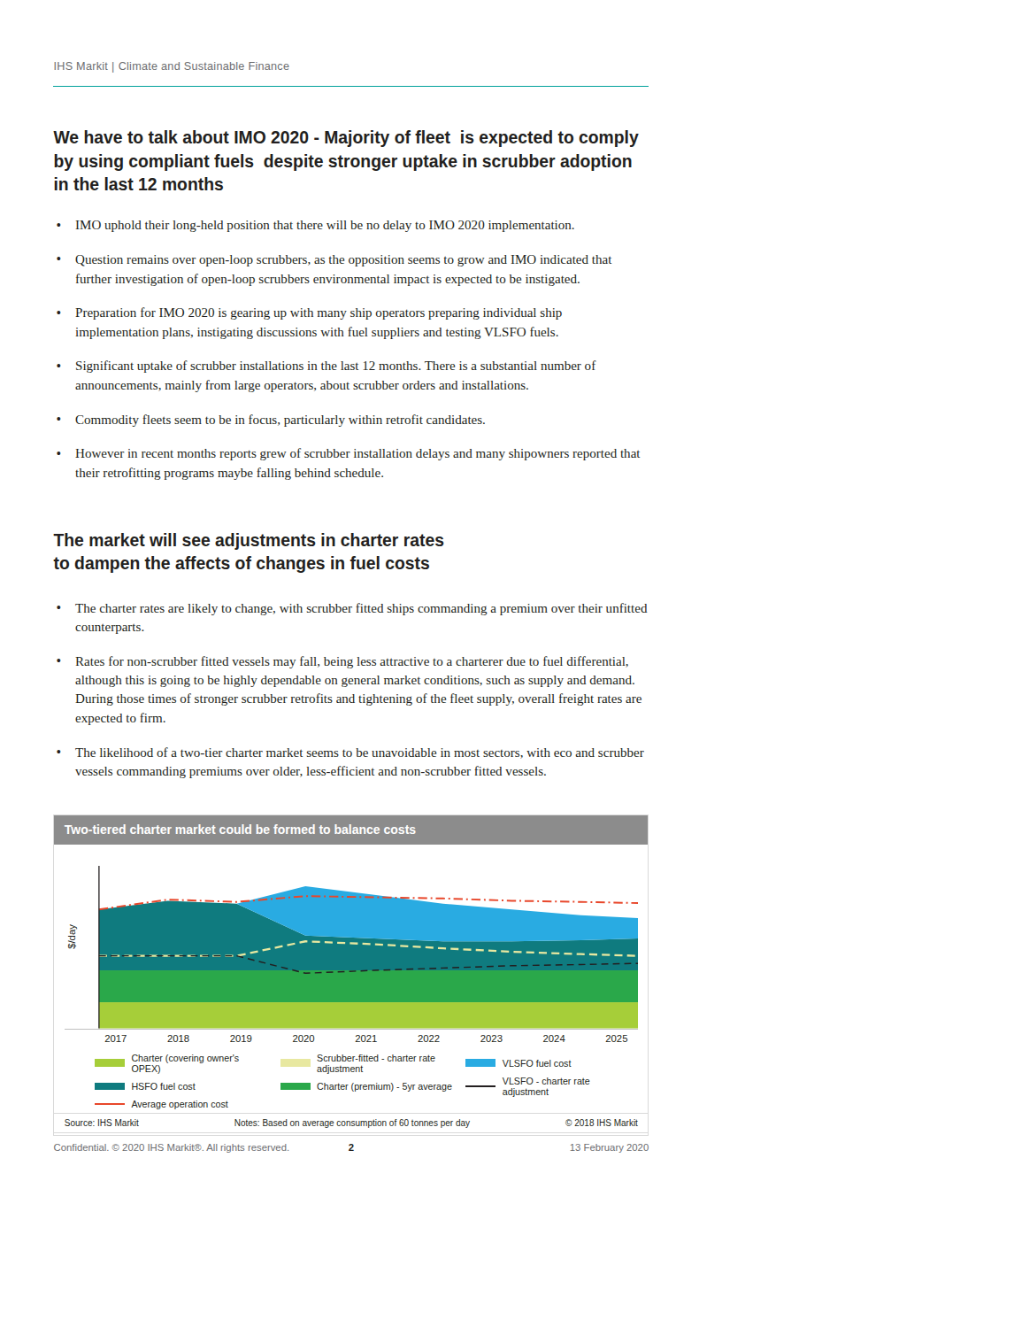IHS Markit|Climate and Sustainable Finance
We have to talk about IMO 2020 - Majority of fleet is expected to comply by using compliant fuels despite stronger uptake in scrubber adoption in the last 12 months
IMO uphold their long-held position that there will be no delay to IMO 2020 implementation.
Question remains over open-loop scrubbers, as the opposition seems to grow and IMO indicated that further investigation of open-loop scrubbers environmental impact is expected to be instigated.
Preparation for IMO 2020 is gearing up with many ship operators preparing individual ship implementation plans, instigating discussions with fuel suppliers and testing VLSFO fuels.
Significant uptake of scrubber installations in the last 12 months. There is a substantial number of announcements, mainly from large operators, about scrubber orders and installations.
Commodity fleets seem to be in focus, particularly within retrofit candidates.
However in recent months reports grew of scrubber installation delays and many shipowners reported that their retrofitting programs maybe falling behind schedule.
The market will see adjustments in charter rates
to dampen the affects of changes in fuel costs
The charter rates are likely to change, with scrubber fitted ships commanding a premium over their unfitted counterparts.
Rates for non-scrubber fitted vessels may fall, being less attractive to a charterer due to fuel differential, although this is going to be highly dependable on general market conditions, such as supply and demand. During those times of stronger scrubber retrofits and tightening of the fleet supply, overall freight rates are expected to firm.
The likelihood of a two-tier charter market seems to be unavoidable in most sectors, with eco and scrubber vessels commanding premiums over older, less-efficient and non-scrubber fitted vessels.
Two-tiered charter market could be formed to balance costs
$/day
201720182019202020212022202320242025
Charter (covering owner's OPEX)
Scrubber-fitted - charter rate adjustment
VLSFO fuel cost
HSFO fuel cost
Charter (premium) - 5yr average
VLSFO - charter rate adjustment
Average operation cost
Source: IHS Markit Notes: Based on average consumption of 60 tonnes per day © 2018 IHS Markit
Confidential. © 2020 IHS Markit®. All rights reserved. 2 13 February 2020